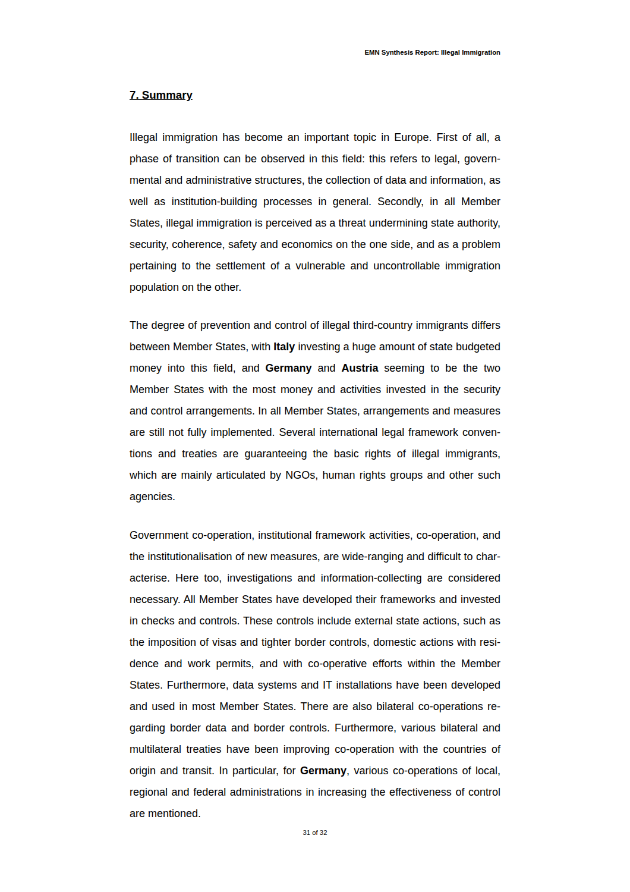EMN Synthesis Report: Illegal Immigration
7. Summary
Illegal immigration has become an important topic in Europe. First of all, a phase of transition can be observed in this field: this refers to legal, governmental and administrative structures, the collection of data and information, as well as institution-building processes in general. Secondly, in all Member States, illegal immigration is perceived as a threat undermining state authority, security, coherence, safety and economics on the one side, and as a problem pertaining to the settlement of a vulnerable and uncontrollable immigration population on the other.
The degree of prevention and control of illegal third-country immigrants differs between Member States, with Italy investing a huge amount of state budgeted money into this field, and Germany and Austria seeming to be the two Member States with the most money and activities invested in the security and control arrangements. In all Member States, arrangements and measures are still not fully implemented. Several international legal framework conventions and treaties are guaranteeing the basic rights of illegal immigrants, which are mainly articulated by NGOs, human rights groups and other such agencies.
Government co-operation, institutional framework activities, co-operation, and the institutionalisation of new measures, are wide-ranging and difficult to characterise. Here too, investigations and information-collecting are considered necessary. All Member States have developed their frameworks and invested in checks and controls. These controls include external state actions, such as the imposition of visas and tighter border controls, domestic actions with residence and work permits, and with co-operative efforts within the Member States. Furthermore, data systems and IT installations have been developed and used in most Member States. There are also bilateral co-operations regarding border data and border controls. Furthermore, various bilateral and multilateral treaties have been improving co-operation with the countries of origin and transit. In particular, for Germany, various co-operations of local, regional and federal administrations in increasing the effectiveness of control are mentioned.
31 of 32